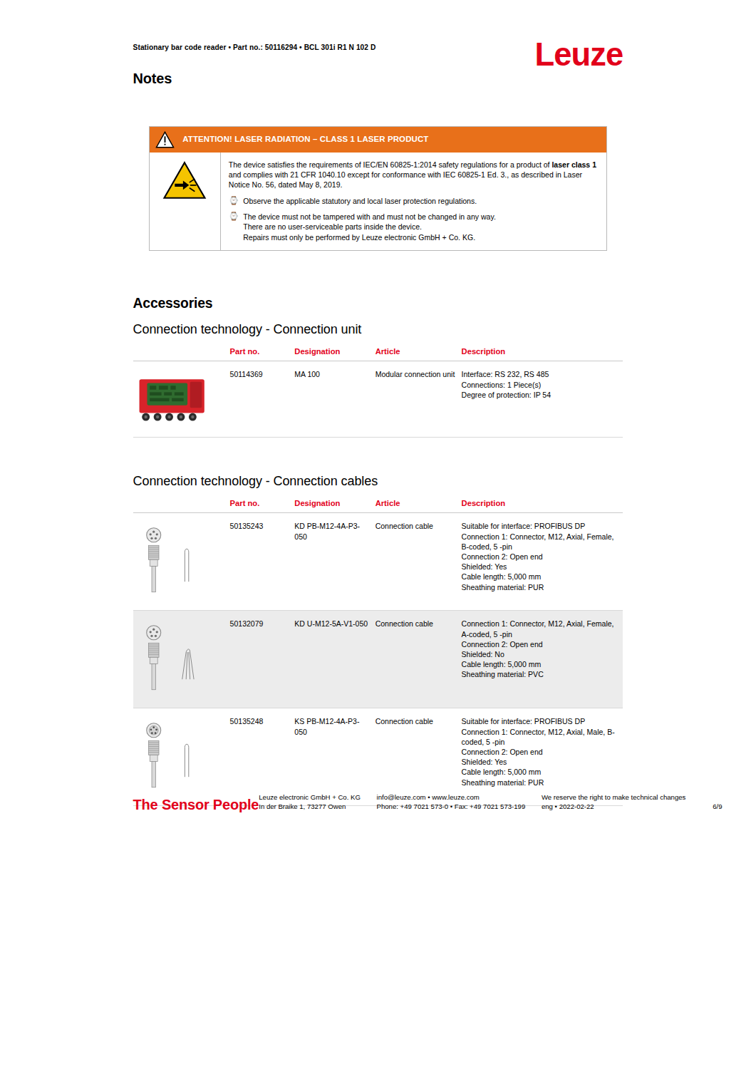Stationary bar code reader • Part no.: 50116294 • BCL 301i R1 N 102 D
Notes
Leuze
| ATTENTION! LASER RADIATION – CLASS 1 LASER PRODUCT |
| | The device satisfies the requirements of IEC/EN 60825-1:2014 safety regulations for a product of laser class 1 and complies with 21 CFR 1040.10 except for conformance with IEC 60825-1 Ed. 3., as described in Laser Notice No. 56, dated May 8, 2019. ⌚ Observe the applicable statutory and local laser protection regulations. ⌚ The device must not be tampered with and must not be changed in any way. There are no user-serviceable parts inside the device. Repairs must only be performed by Leuze electronic GmbH + Co. KG. |
Accessories
Connection technology - Connection unit
| | Part no. | Designation | Article | Description |
| --- | --- | --- | --- | --- |
| | 50114369 | MA 100 | Modular connection unit | Interface: RS 232, RS 485 Connections: 1 Piece(s) Degree of protection: IP 54 |
Connection technology - Connection cables
| | Part no. | Designation | Article | Description |
| --- | --- | --- | --- | --- |
| | 50135243 | KD PB-M12-4A-P3-050 | Connection cable | Suitable for interface: PROFIBUS DP Connection 1: Connector, M12, Axial, Female, B-coded, 5 -pin Connection 2: Open end Shielded: Yes Cable length: 5,000 mm Sheathing material: PUR |
| | 50132079 | KD U-M12-5A-V1-050 | Connection cable | Connection 1: Connector, M12, Axial, Female, A-coded, 5 -pin Connection 2: Open end Shielded: No Cable length: 5,000 mm Sheathing material: PVC |
| | 50135248 | KS PB-M12-4A-P3-050 | Connection cable | Suitable for interface: PROFIBUS DP Connection 1: Connector, M12, Axial, Male, B-coded, 5 -pin Connection 2: Open end Shielded: Yes Cable length: 5,000 mm Sheathing material: PUR |
The Sensor People
Leuze electronic GmbH + Co. KG
In der Braike 1, 73277 Owen
info@leuze.com • www.leuze.com
Phone: +49 7021 573-0 • Fax: +49 7021 573-199
We reserve the right to make technical changes
eng • 2022-02-22
6/9